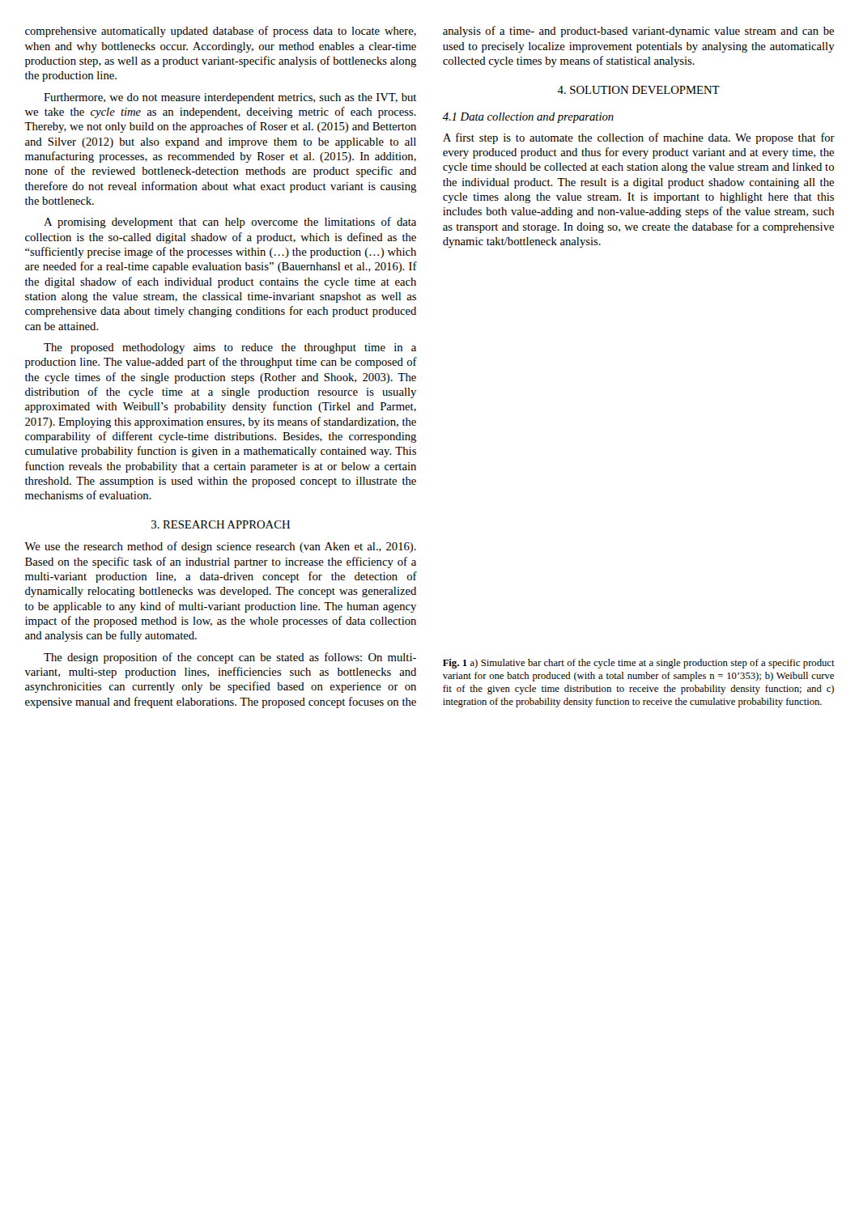comprehensive automatically updated database of process data to locate where, when and why bottlenecks occur. Accordingly, our method enables a clear-time production step, as well as a product variant-specific analysis of bottlenecks along the production line.
Furthermore, we do not measure interdependent metrics, such as the IVT, but we take the cycle time as an independent, deceiving metric of each process. Thereby, we not only build on the approaches of Roser et al. (2015) and Betterton and Silver (2012) but also expand and improve them to be applicable to all manufacturing processes, as recommended by Roser et al. (2015). In addition, none of the reviewed bottleneck-detection methods are product specific and therefore do not reveal information about what exact product variant is causing the bottleneck.
A promising development that can help overcome the limitations of data collection is the so-called digital shadow of a product, which is defined as the “sufficiently precise image of the processes within (…) the production (…) which are needed for a real-time capable evaluation basis” (Bauernhansl et al., 2016). If the digital shadow of each individual product contains the cycle time at each station along the value stream, the classical time-invariant snapshot as well as comprehensive data about timely changing conditions for each product produced can be attained.
The proposed methodology aims to reduce the throughput time in a production line. The value-added part of the throughput time can be composed of the cycle times of the single production steps (Rother and Shook, 2003). The distribution of the cycle time at a single production resource is usually approximated with Weibull’s probability density function (Tirkel and Parmet, 2017). Employing this approximation ensures, by its means of standardization, the comparability of different cycle-time distributions. Besides, the corresponding cumulative probability function is given in a mathematically contained way. This function reveals the probability that a certain parameter is at or below a certain threshold. The assumption is used within the proposed concept to illustrate the mechanisms of evaluation.
3. RESEARCH APPROACH
We use the research method of design science research (van Aken et al., 2016). Based on the specific task of an industrial partner to increase the efficiency of a multi-variant production line, a data-driven concept for the detection of dynamically relocating bottlenecks was developed. The concept was generalized to be applicable to any kind of multi-variant production line. The human agency impact of the proposed method is low, as the whole processes of data collection and analysis can be fully automated.
The design proposition of the concept can be stated as follows: On multi-variant, multi-step production lines, inefficiencies such as bottlenecks and asynchronicities can currently only be specified based on experience or on expensive manual and frequent elaborations. The proposed concept focuses on the analysis of a time- and product-based variant-dynamic value stream and can be used to precisely localize improvement potentials by analysing the automatically collected cycle times by means of statistical analysis.
4. SOLUTION DEVELOPMENT
4.1 Data collection and preparation
A first step is to automate the collection of machine data. We propose that for every produced product and thus for every product variant and at every time, the cycle time should be collected at each station along the value stream and linked to the individual product. The result is a digital product shadow containing all the cycle times along the value stream. It is important to highlight here that this includes both value-adding and non-value-adding steps of the value stream, such as transport and storage. In doing so, we create the database for a comprehensive dynamic takt/bottleneck analysis.
Fig. 1 a) Simulative bar chart of the cycle time at a single production step of a specific product variant for one batch produced (with a total number of samples n = 10’353); b) Weibull curve fit of the given cycle time distribution to receive the probability density function; and c) integration of the probability density function to receive the cumulative probability function.